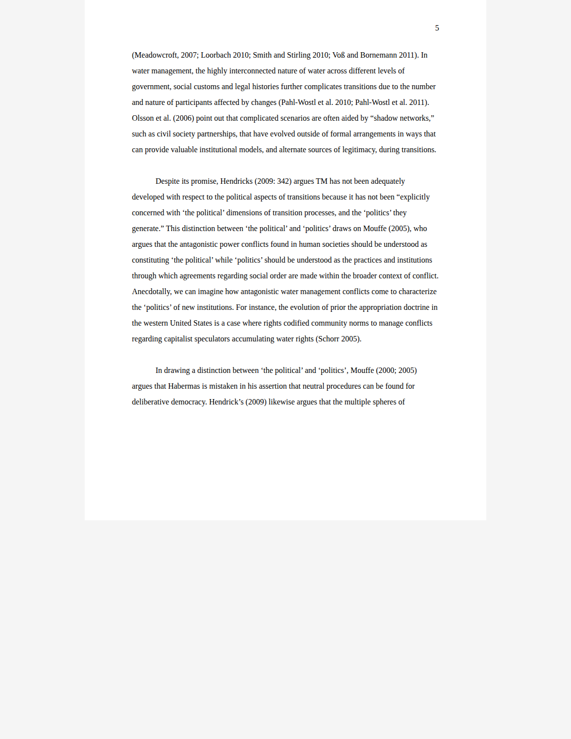5
(Meadowcroft, 2007; Loorbach 2010; Smith and Stirling 2010; Voß and Bornemann 2011). In water management, the highly interconnected nature of water across different levels of government, social customs and legal histories further complicates transitions due to the number and nature of participants affected by changes (Pahl-Wostl et al. 2010; Pahl-Wostl et al. 2011). Olsson et al. (2006) point out that complicated scenarios are often aided by “shadow networks,” such as civil society partnerships, that have evolved outside of formal arrangements in ways that can provide valuable institutional models, and alternate sources of legitimacy, during transitions.
Despite its promise, Hendricks (2009: 342) argues TM has not been adequately developed with respect to the political aspects of transitions because it has not been “explicitly concerned with ‘the political’ dimensions of transition processes, and the ‘politics’ they generate.” This distinction between ‘the political’ and ‘politics’ draws on Mouffe (2005), who argues that the antagonistic power conflicts found in human societies should be understood as constituting ‘the political’ while ‘politics’ should be understood as the practices and institutions through which agreements regarding social order are made within the broader context of conflict. Anecdotally, we can imagine how antagonistic water management conflicts come to characterize the ‘politics’ of new institutions. For instance, the evolution of prior the appropriation doctrine in the western United States is a case where rights codified community norms to manage conflicts regarding capitalist speculators accumulating water rights (Schorr 2005).
In drawing a distinction between ‘the political’ and ‘politics’, Mouffe (2000; 2005) argues that Habermas is mistaken in his assertion that neutral procedures can be found for deliberative democracy. Hendrick’s (2009) likewise argues that the multiple spheres of